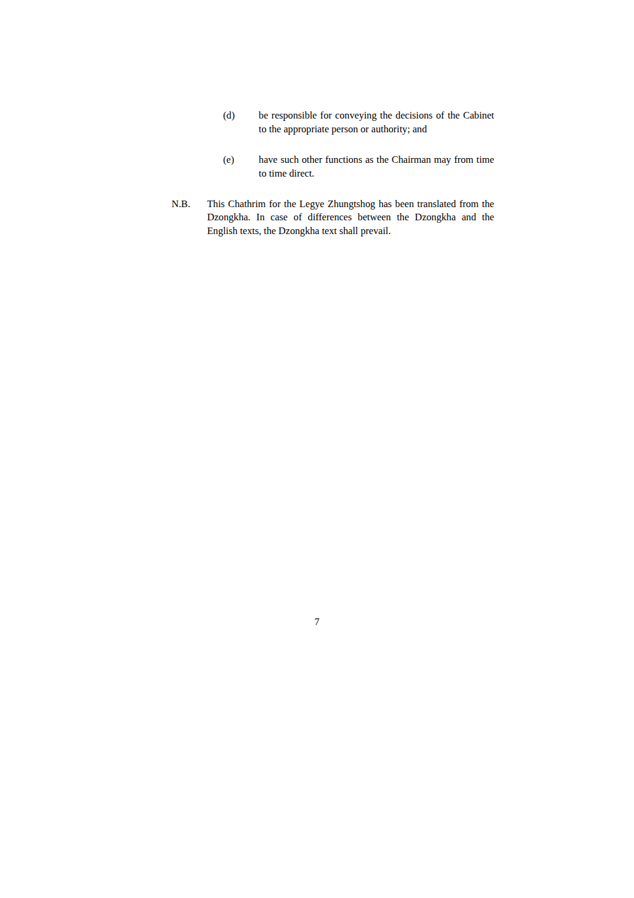(d)
be responsible for conveying the decisions of the Cabinet to the appropriate person or authority; and
(e)
have such other functions as the Chairman may from time to time direct.
N.B.
This Chathrim for the Legye Zhungtshog has been translated from the Dzongkha. In case of differences between the Dzongkha and the English texts, the Dzongkha text shall prevail.
7